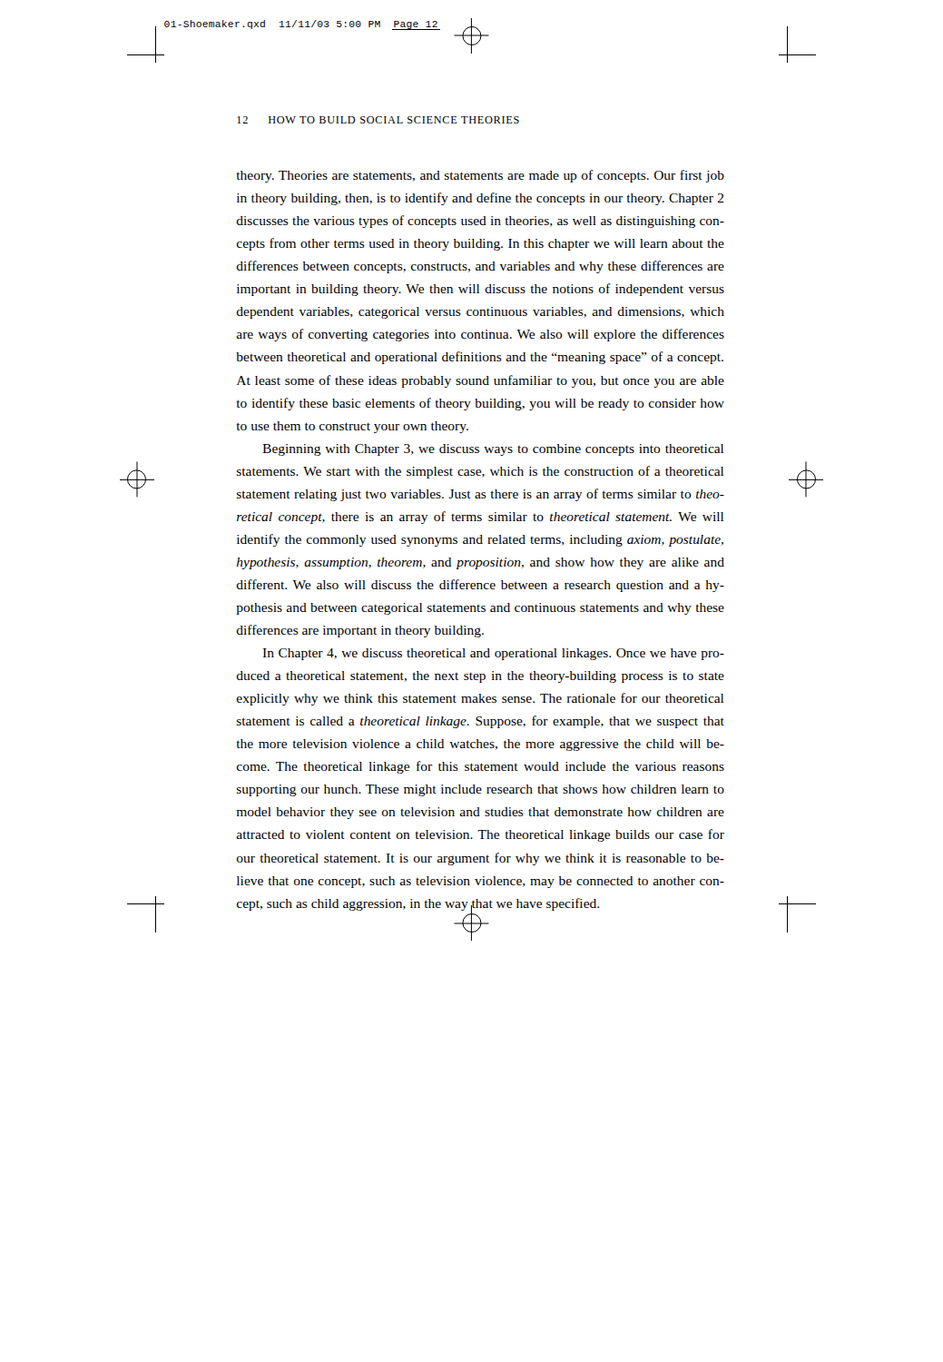01-Shoemaker.qxd 11/11/03 5:00 PM Page 12
12 HOW TO BUILD SOCIAL SCIENCE THEORIES
theory. Theories are statements, and statements are made up of concepts. Our first job in theory building, then, is to identify and define the concepts in our theory. Chapter 2 discusses the various types of concepts used in theories, as well as distinguishing concepts from other terms used in theory building. In this chapter we will learn about the differences between concepts, constructs, and variables and why these differences are important in building theory. We then will discuss the notions of independent versus dependent variables, categorical versus continuous variables, and dimensions, which are ways of converting categories into continua. We also will explore the differences between theoretical and operational definitions and the “meaning space” of a concept. At least some of these ideas probably sound unfamiliar to you, but once you are able to identify these basic elements of theory building, you will be ready to consider how to use them to construct your own theory.
Beginning with Chapter 3, we discuss ways to combine concepts into theoretical statements. We start with the simplest case, which is the construction of a theoretical statement relating just two variables. Just as there is an array of terms similar to theoretical concept, there is an array of terms similar to theoretical statement. We will identify the commonly used synonyms and related terms, including axiom, postulate, hypothesis, assumption, theorem, and proposition, and show how they are alike and different. We also will discuss the difference between a research question and a hypothesis and between categorical statements and continuous statements and why these differences are important in theory building.
In Chapter 4, we discuss theoretical and operational linkages. Once we have produced a theoretical statement, the next step in the theory-building process is to state explicitly why we think this statement makes sense. The rationale for our theoretical statement is called a theoretical linkage. Suppose, for example, that we suspect that the more television violence a child watches, the more aggressive the child will become. The theoretical linkage for this statement would include the various reasons supporting our hunch. These might include research that shows how children learn to model behavior they see on television and studies that demonstrate how children are attracted to violent content on television. The theoretical linkage builds our case for our theoretical statement. It is our argument for why we think it is reasonable to believe that one concept, such as television violence, may be connected to another concept, such as child aggression, in the way that we have specified.